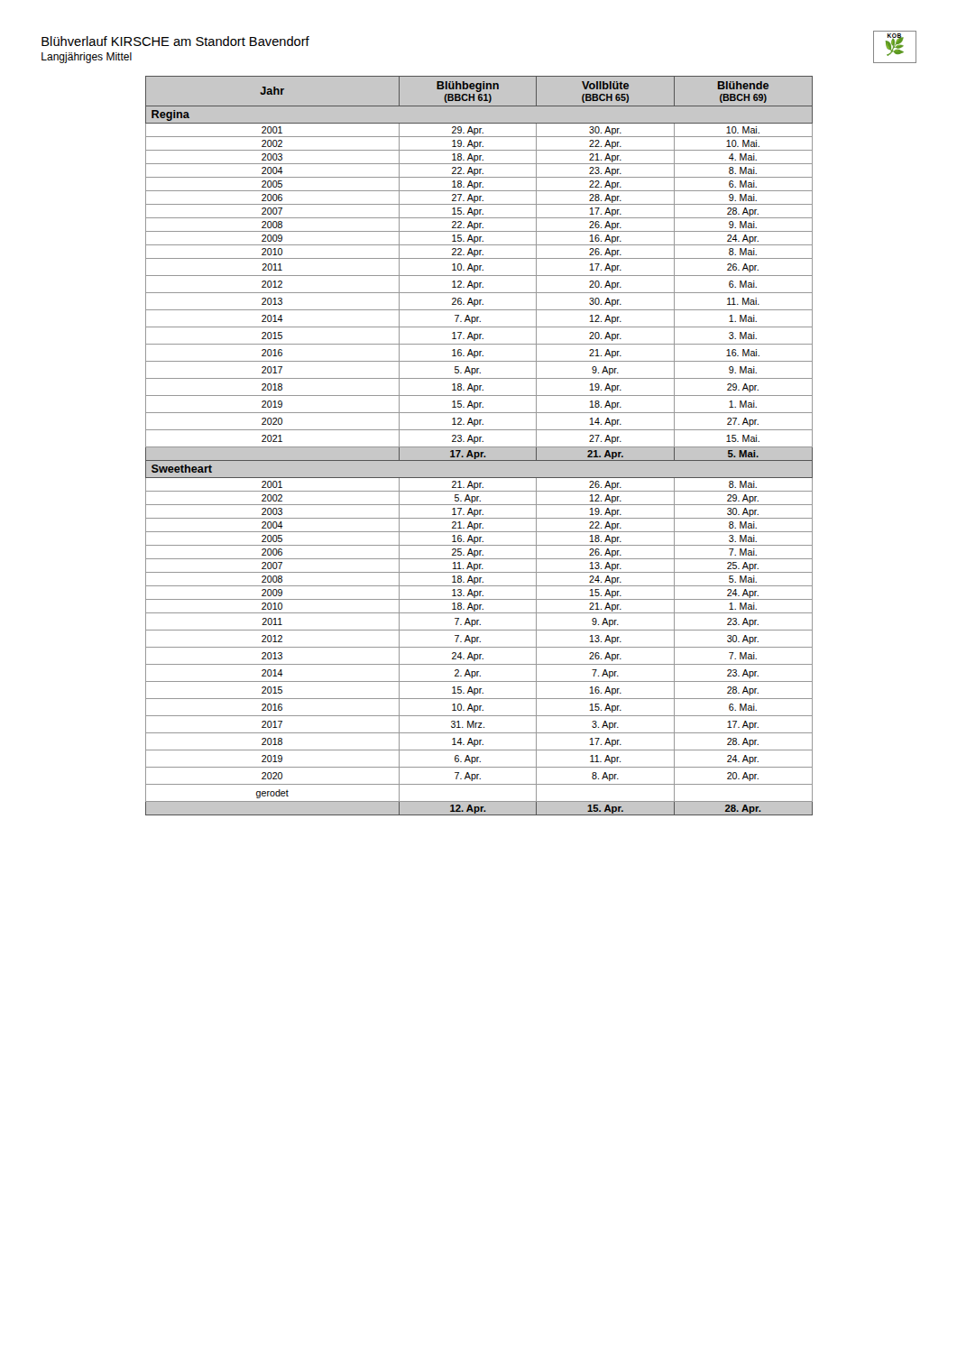Blühverlauf KIRSCHE am Standort Bavendorf
Langjähriges Mittel
KOB
🌿
| Jahr | Blühbeginn (BBCH 61) | Vollblüte (BBCH 65) | Blühende (BBCH 69) |
| --- | --- | --- | --- |
| Regina |
| 2001 | 29. Apr. | 30. Apr. | 10. Mai. |
| 2002 | 19. Apr. | 22. Apr. | 10. Mai. |
| 2003 | 18. Apr. | 21. Apr. | 4. Mai. |
| 2004 | 22. Apr. | 23. Apr. | 8. Mai. |
| 2005 | 18. Apr. | 22. Apr. | 6. Mai. |
| 2006 | 27. Apr. | 28. Apr. | 9. Mai. |
| 2007 | 15. Apr. | 17. Apr. | 28. Apr. |
| 2008 | 22. Apr. | 26. Apr. | 9. Mai. |
| 2009 | 15. Apr. | 16. Apr. | 24. Apr. |
| 2010 | 22. Apr. | 26. Apr. | 8. Mai. |
| 2011 | 10. Apr. | 17. Apr. | 26. Apr. |
| 2012 | 12. Apr. | 20. Apr. | 6. Mai. |
| 2013 | 26. Apr. | 30. Apr. | 11. Mai. |
| 2014 | 7. Apr. | 12. Apr. | 1. Mai. |
| 2015 | 17. Apr. | 20. Apr. | 3. Mai. |
| 2016 | 16. Apr. | 21. Apr. | 16. Mai. |
| 2017 | 5. Apr. | 9. Apr. | 9. Mai. |
| 2018 | 18. Apr. | 19. Apr. | 29. Apr. |
| 2019 | 15. Apr. | 18. Apr. | 1. Mai. |
| 2020 | 12. Apr. | 14. Apr. | 27. Apr. |
| 2021 | 23. Apr. | 27. Apr. | 15. Mai. |
| | 17. Apr. | 21. Apr. | 5. Mai. |
| Sweetheart |
| 2001 | 21. Apr. | 26. Apr. | 8. Mai. |
| 2002 | 5. Apr. | 12. Apr. | 29. Apr. |
| 2003 | 17. Apr. | 19. Apr. | 30. Apr. |
| 2004 | 21. Apr. | 22. Apr. | 8. Mai. |
| 2005 | 16. Apr. | 18. Apr. | 3. Mai. |
| 2006 | 25. Apr. | 26. Apr. | 7. Mai. |
| 2007 | 11. Apr. | 13. Apr. | 25. Apr. |
| 2008 | 18. Apr. | 24. Apr. | 5. Mai. |
| 2009 | 13. Apr. | 15. Apr. | 24. Apr. |
| 2010 | 18. Apr. | 21. Apr. | 1. Mai. |
| 2011 | 7. Apr. | 9. Apr. | 23. Apr. |
| 2012 | 7. Apr. | 13. Apr. | 30. Apr. |
| 2013 | 24. Apr. | 26. Apr. | 7. Mai. |
| 2014 | 2. Apr. | 7. Apr. | 23. Apr. |
| 2015 | 15. Apr. | 16. Apr. | 28. Apr. |
| 2016 | 10. Apr. | 15. Apr. | 6. Mai. |
| 2017 | 31. Mrz. | 3. Apr. | 17. Apr. |
| 2018 | 14. Apr. | 17. Apr. | 28. Apr. |
| 2019 | 6. Apr. | 11. Apr. | 24. Apr. |
| 2020 | 7. Apr. | 8. Apr. | 20. Apr. |
| gerodet | | | |
| | 12. Apr. | 15. Apr. | 28. Apr. |